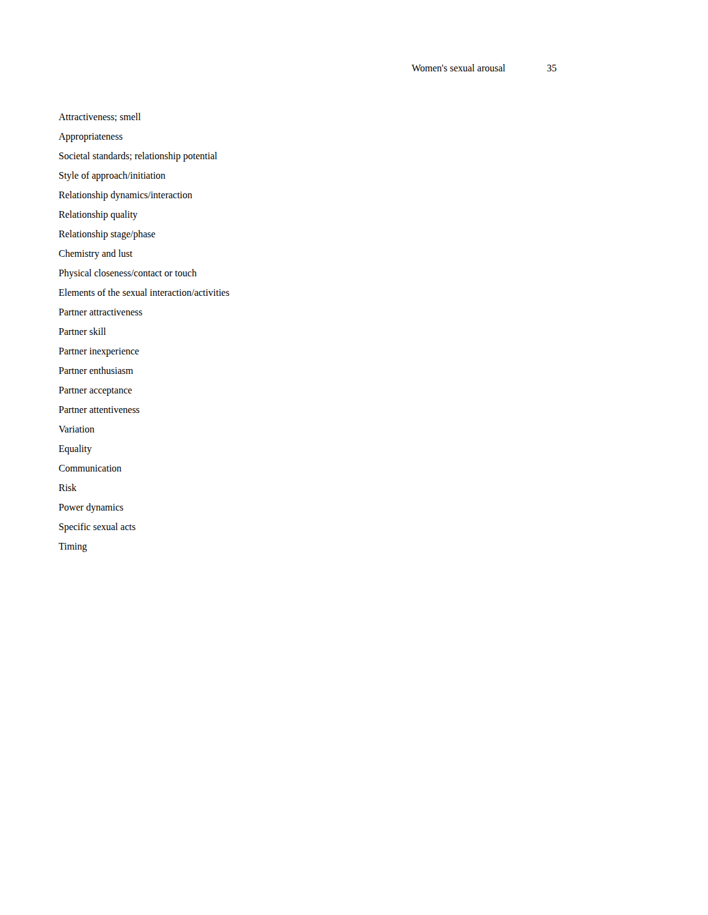Women's sexual arousal 35
Attractiveness; smell
Appropriateness
Societal standards; relationship potential
Style of approach/initiation
Relationship dynamics/interaction
Relationship quality
Relationship stage/phase
Chemistry and lust
Physical closeness/contact or touch
Elements of the sexual interaction/activities
Partner attractiveness
Partner skill
Partner inexperience
Partner enthusiasm
Partner acceptance
Partner attentiveness
Variation
Equality
Communication
Risk
Power dynamics
Specific sexual acts
Timing